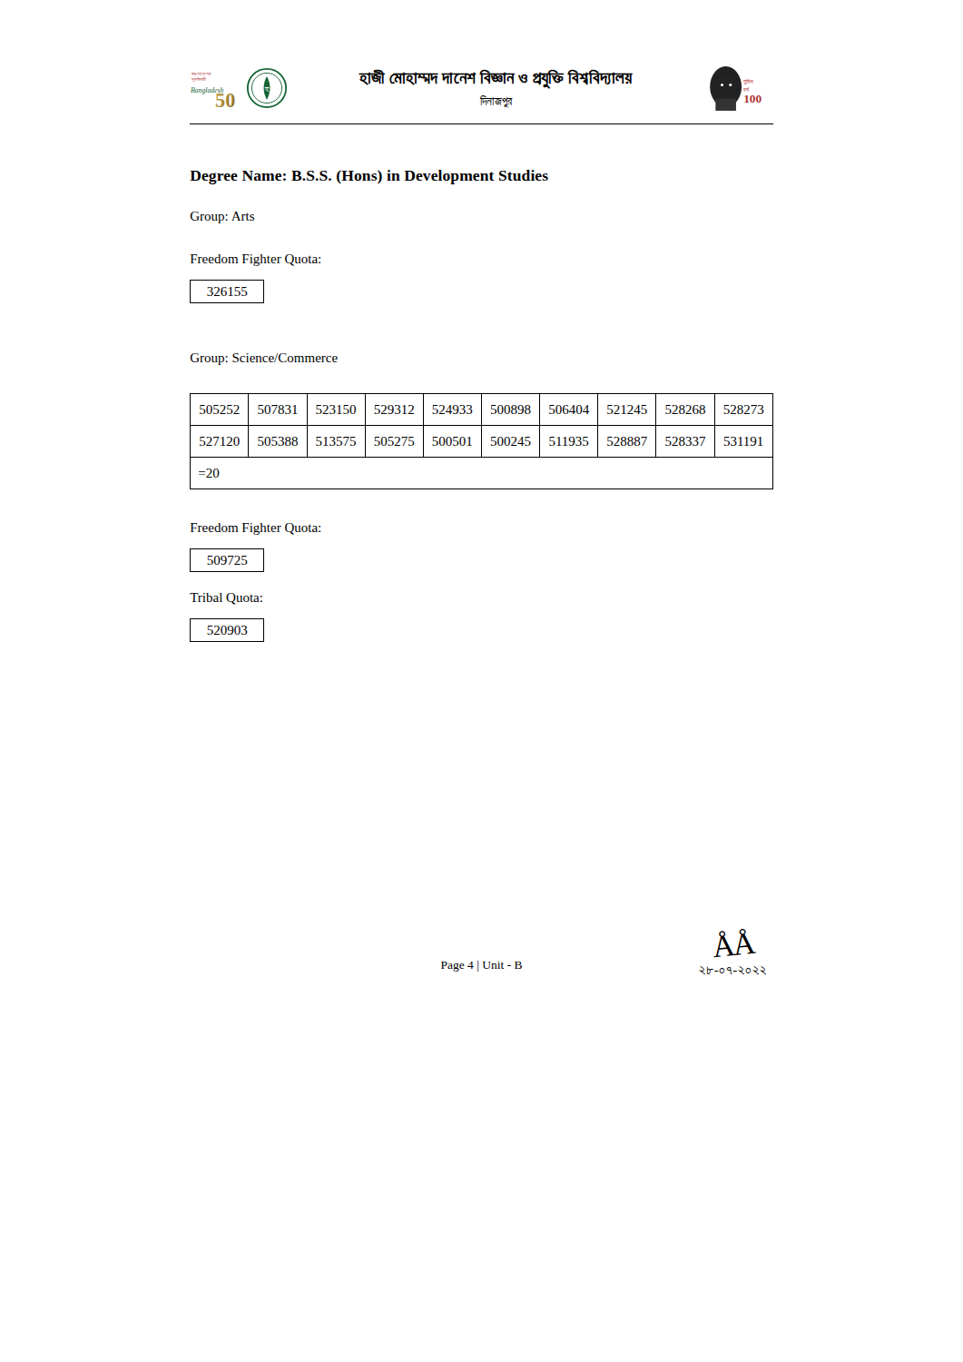হাজী মোহাম্মদ দানেশ বিজ্ঞান ও প্রযুক্তি বিশ্ববিদ্যালয়
দিনাজপুর
Degree Name: B.S.S. (Hons) in Development Studies
Group: Arts
Freedom Fighter Quota:
326155
Group: Science/Commerce
| 505252 | 507831 | 523150 | 529312 | 524933 | 500898 | 506404 | 521245 | 528268 | 528273 |
| 527120 | 505388 | 513575 | 505275 | 500501 | 500245 | 511935 | 528887 | 528337 | 531191 |
| =20 |
Freedom Fighter Quota:
509725
Tribal Quota:
520903
Page 4 | Unit - B
ÅÅ
২৮-০৭-২০২২